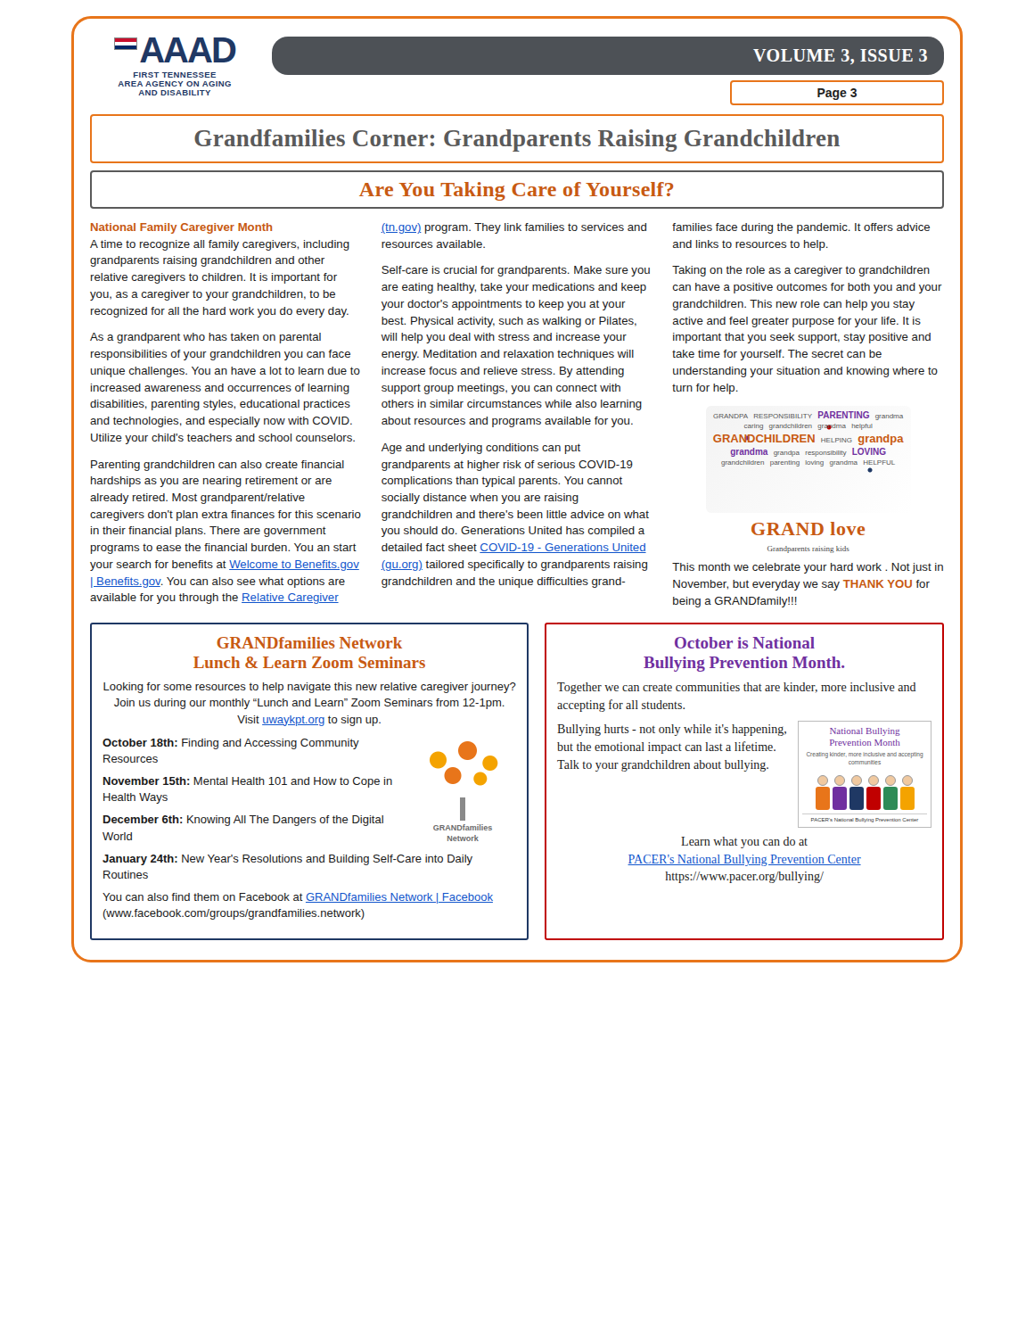AAAD
FIRST TENNESSEE
AREA AGENCY ON AGING
AND DISABILITY
VOLUME 3, ISSUE 3
Page 3
Grandfamilies Corner: Grandparents Raising Grandchildren
Are You Taking Care of Yourself?
National Family Caregiver Month
A time to recognize all family caregivers, including grandparents raising grandchildren and other relative caregivers to children. It is important for you, as a caregiver to your grandchildren, to be recognized for all the hard work you do every day.
As a grandparent who has taken on parental responsibilities of your grandchildren you can face unique challenges. You an have a lot to learn due to increased awareness and occurrences of learning disabilities, parenting styles, educational practices and technologies, and especially now with COVID. Utilize your child's teachers and school counselors.
Parenting grandchildren can also create financial hardships as you are nearing retirement or are already retired. Most grandparent/relative caregivers don't plan extra finances for this scenario in their financial plans. There are government programs to ease the financial burden. You an start your search for benefits at Welcome to Benefits.gov | Benefits.gov. You can also see what options are available for you through the Relative Caregiver (tn.gov) program. They link families to services and resources available.
Self-care is crucial for grandparents. Make sure you are eating healthy, take your medications and keep your doctor's appointments to keep you at your best. Physical activity, such as walking or Pilates, will help you deal with stress and increase your energy. Meditation and relaxation techniques will increase focus and relieve stress. By attending support group meetings, you can connect with others in similar circumstances while also learning about resources and programs available for you.
Age and underlying conditions can put grandparents at higher risk of serious COVID-19 complications than typical parents. You cannot socially distance when you are raising grandchildren and there's been little advice on what you should do. Generations United has compiled a detailed fact sheet COVID-19 - Generations United (gu.org) tailored specifically to grandparents raising grandchildren and the unique difficulties grand-families face during the pandemic. It offers advice and links to resources to help.
Taking on the role as a caregiver to grandchildren can have a positive outcomes for both you and your grandchildren. This new role can help you stay active and feel greater purpose for your life. It is important that you seek support, stay positive and take time for yourself. The secret can be understanding your situation and knowing where to turn for help.
GRANDPA RESPONSIBILITY PARENTING grandma caring grandchildren grandma helpful GRANDCHILDREN HELPING grandpa grandma grandpa responsibility LOVING grandchildren parenting loving grandma HELPFUL
GRAND love Grandparents raising kids
This month we celebrate your hard work . Not just in November, but everyday we say THANK YOU for being a GRANDfamily!!!
GRANDfamilies Network
Lunch & Learn Zoom Seminars
Looking for some resources to help navigate this new relative caregiver journey? Join us during our monthly “Lunch and Learn” Zoom Seminars from 12-1pm. Visit uwaykpt.org to sign up.
GRANDfamilies
Network
October 18th: Finding and Accessing Community Resources
November 15th: Mental Health 101 and How to Cope in Health Ways
December 6th: Knowing All The Dangers of the Digital World
January 24th: New Year's Resolutions and Building Self-Care into Daily Routines
You can also find them on Facebook at GRANDfamilies Network | Facebook (www.facebook.com/groups/grandfamilies.network)
October is National
Bullying Prevention Month.
Together we can create communities that are kinder, more inclusive and accepting for all students.
National Bullying
Prevention Month
Creating kinder, more inclusive and accepting communities
PACER's National Bullying Prevention Center
Bullying hurts - not only while it's happening, but the emotional impact can last a lifetime. Talk to your grandchildren about bullying.
Learn what you can do at
PACER's National Bullying Prevention Center
https://www.pacer.org/bullying/